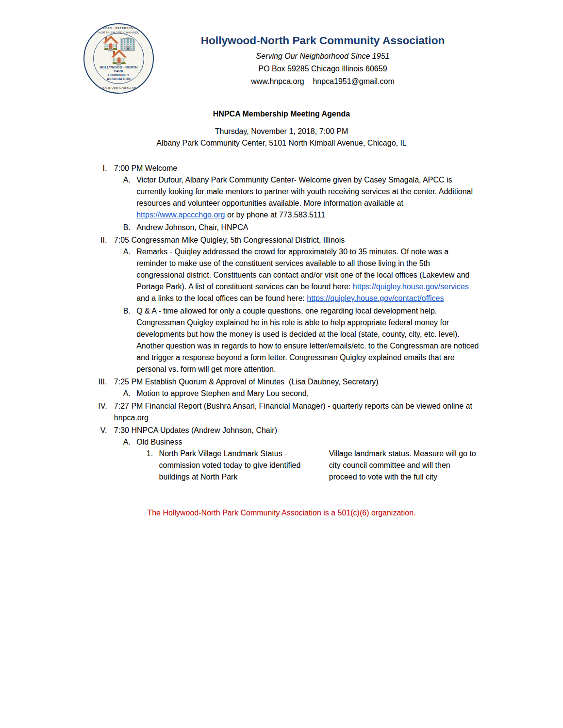PULASKI ROAD · PETERSON AVENUE · NORTH SHORE CHANNEL
🏠🏢🏠
HOLLYWOOD · NORTH PARK
COMMUNITY
ASSOCIATION
CHICAGO RIVER NORTH BRANCH
Hollywood-North Park Community Association
Serving Our Neighborhood Since 1951
PO Box 59285 Chicago Illinois 60659
www.hnpca.org hnpca1951@gmail.com
HNPCA Membership Meeting Agenda
Thursday, November 1, 2018, 7:00 PM
Albany Park Community Center, 5101 North Kimball Avenue, Chicago, IL
7:00 PM Welcome
Victor Dufour, Albany Park Community Center- Welcome given by Casey Smagala, APCC is currently looking for male mentors to partner with youth receiving services at the center. Additional resources and volunteer opportunities available. More information available at https://www.apccchgo.org or by phone at 773.583.5111
Andrew Johnson, Chair, HNPCA
7:05 Congressman Mike Quigley, 5th Congressional District, Illinois
Remarks - Quiqley addressed the crowd for approximately 30 to 35 minutes. Of note was a reminder to make use of the constituent services available to all those living in the 5th congressional district. Constituents can contact and/or visit one of the local offices (Lakeview and Portage Park). A list of constituent services can be found here: https://quigley.house.gov/services and a links to the local offices can be found here: https://quigley.house.gov/contact/offices
Q & A - time allowed for only a couple questions, one regarding local development help. Congressman Quigley explained he in his role is able to help appropriate federal money for developments but how the money is used is decided at the local (state, county, city, etc. level). Another question was in regards to how to ensure letter/emails/etc. to the Congressman are noticed and trigger a response beyond a form letter. Congressman Quigley explained emails that are personal vs. form will get more attention.
7:25 PM Establish Quorum & Approval of Minutes (Lisa Daubney, Secretary)
Motion to approve Stephen and Mary Lou second,
7:27 PM Financial Report (Bushra Ansari, Financial Manager) - quarterly reports can be viewed online at hnpca.org
7:30 HNPCA Updates (Andrew Johnson, Chair)
Old Business
North Park Village Landmark Status - commission voted today to give identified buildings at North Park
Village landmark status. Measure will go to city council committee and will then proceed to vote with the full city
The Hollywood-North Park Community Association is a 501(c)(6) organization.